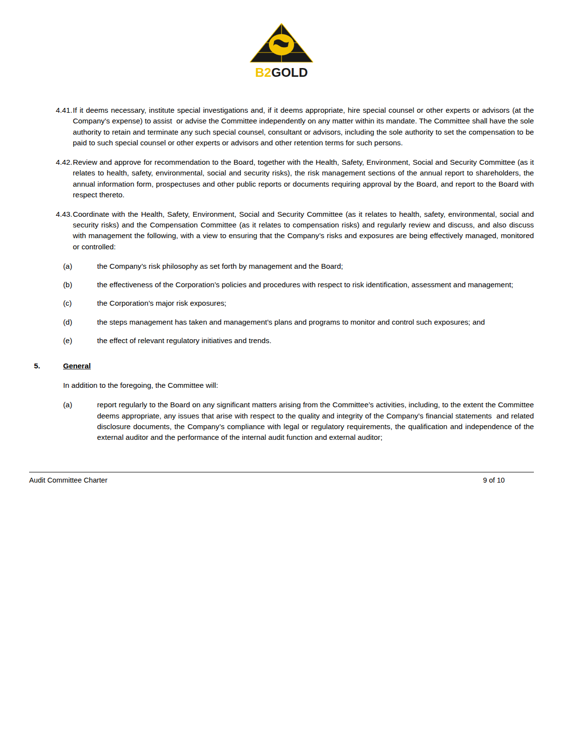B2GOLD
4.41.
If it deems necessary, institute special investigations and, if it deems appropriate, hire special counsel or other experts or advisors (at the Company’s expense) to assist or advise the Committee independently on any matter within its mandate. The Committee shall have the sole authority to retain and terminate any such special counsel, consultant or advisors, including the sole authority to set the compensation to be paid to such special counsel or other experts or advisors and other retention terms for such persons.
4.42.
Review and approve for recommendation to the Board, together with the Health, Safety, Environment, Social and Security Committee (as it relates to health, safety, environmental, social and security risks), the risk management sections of the annual report to shareholders, the annual information form, prospectuses and other public reports or documents requiring approval by the Board, and report to the Board with respect thereto.
4.43.
Coordinate with the Health, Safety, Environment, Social and Security Committee (as it relates to health, safety, environmental, social and security risks) and the Compensation Committee (as it relates to compensation risks) and regularly review and discuss, and also discuss with management the following, with a view to ensuring that the Company’s risks and exposures are being effectively managed, monitored or controlled:
(a)
the Company’s risk philosophy as set forth by management and the Board;
(b)
the effectiveness of the Corporation’s policies and procedures with respect to risk identification, assessment and management;
(c)
the Corporation’s major risk exposures;
(d)
the steps management has taken and management’s plans and programs to monitor and control such exposures; and
(e)
the effect of relevant regulatory initiatives and trends.
5.
General
In addition to the foregoing, the Committee will:
(a)
report regularly to the Board on any significant matters arising from the Committee’s activities, including, to the extent the Committee deems appropriate, any issues that arise with respect to the quality and integrity of the Company’s financial statements and related disclosure documents, the Company’s compliance with legal or regulatory requirements, the qualification and independence of the external auditor and the performance of the internal audit function and external auditor;
Audit Committee Charter
9 of 10